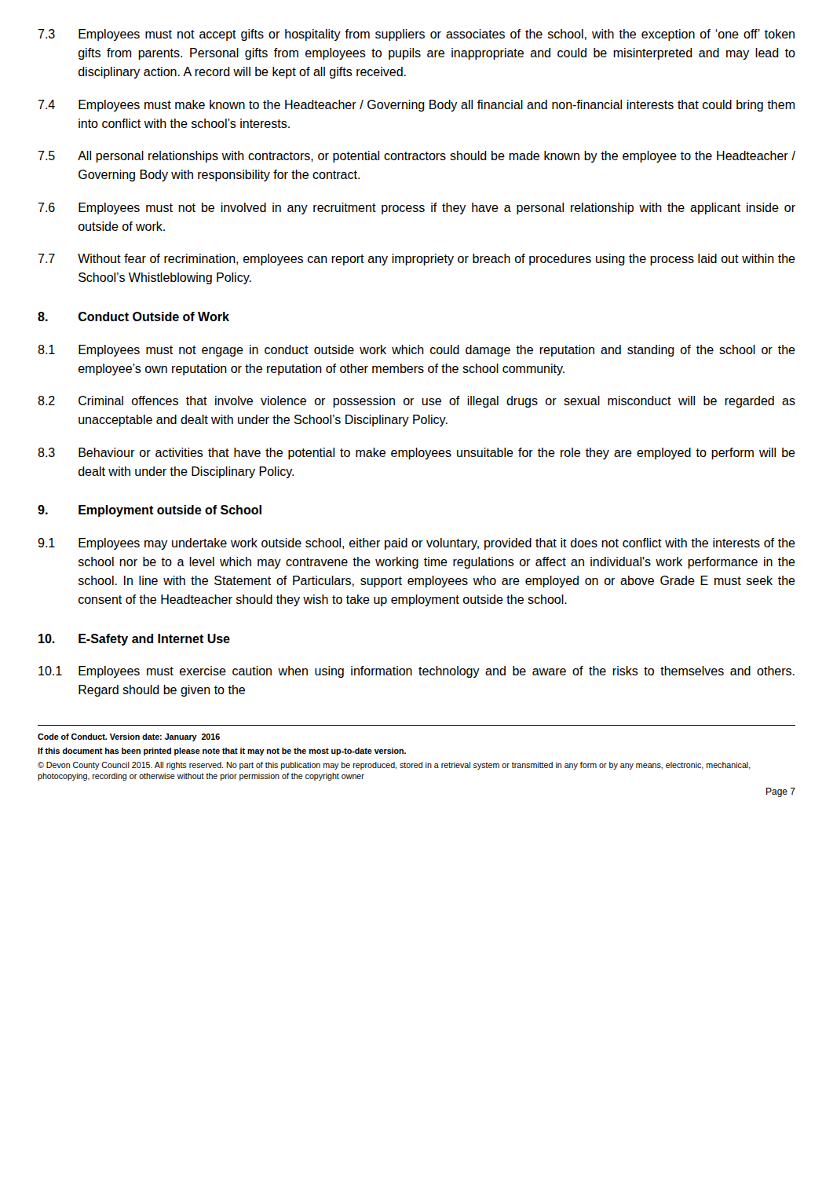7.3
Employees must not accept gifts or hospitality from suppliers or associates of the school, with the exception of ‘one off’ token gifts from parents. Personal gifts from employees to pupils are inappropriate and could be misinterpreted and may lead to disciplinary action. A record will be kept of all gifts received.
7.4
Employees must make known to the Headteacher / Governing Body all financial and non-financial interests that could bring them into conflict with the school’s interests.
7.5
All personal relationships with contractors, or potential contractors should be made known by the employee to the Headteacher / Governing Body with responsibility for the contract.
7.6
Employees must not be involved in any recruitment process if they have a personal relationship with the applicant inside or outside of work.
7.7
Without fear of recrimination, employees can report any impropriety or breach of procedures using the process laid out within the School’s Whistleblowing Policy.
8. Conduct Outside of Work
8.1
Employees must not engage in conduct outside work which could damage the reputation and standing of the school or the employee’s own reputation or the reputation of other members of the school community.
8.2
Criminal offences that involve violence or possession or use of illegal drugs or sexual misconduct will be regarded as unacceptable and dealt with under the School’s Disciplinary Policy.
8.3
Behaviour or activities that have the potential to make employees unsuitable for the role they are employed to perform will be dealt with under the Disciplinary Policy.
9. Employment outside of School
9.1
Employees may undertake work outside school, either paid or voluntary, provided that it does not conflict with the interests of the school nor be to a level which may contravene the working time regulations or affect an individual's work performance in the school. In line with the Statement of Particulars, support employees who are employed on or above Grade E must seek the consent of the Headteacher should they wish to take up employment outside the school.
10. E-Safety and Internet Use
10.1
Employees must exercise caution when using information technology and be aware of the risks to themselves and others. Regard should be given to the
Code of Conduct. Version date: January 2016
If this document has been printed please note that it may not be the most up-to-date version.
© Devon County Council 2015. All rights reserved. No part of this publication may be reproduced, stored in a retrieval system or transmitted in any form or by any means, electronic, mechanical, photocopying, recording or otherwise without the prior permission of the copyright owner
Page 7